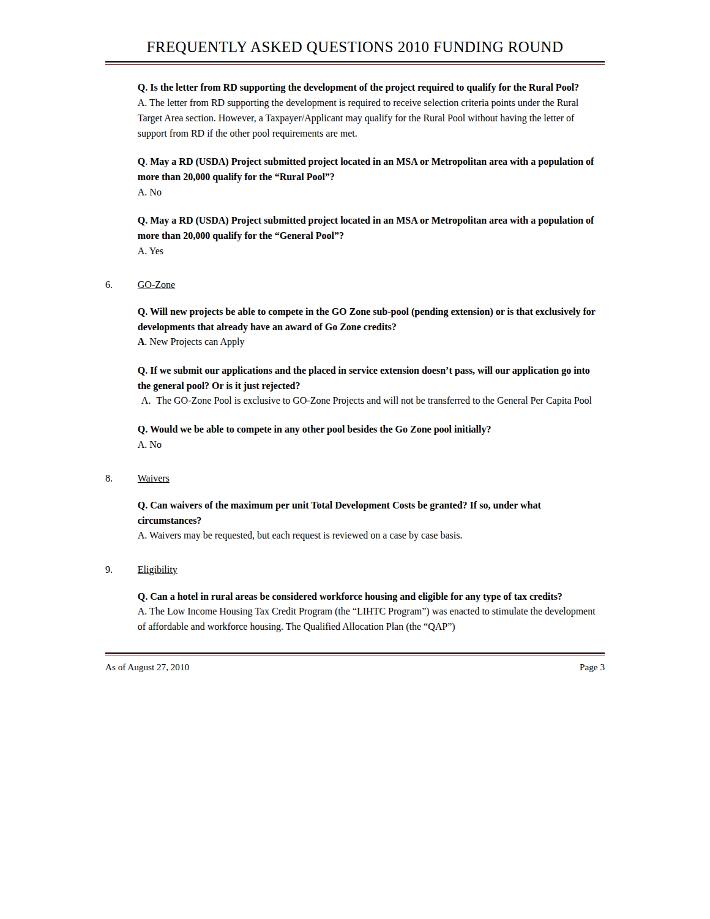FREQUENTLY ASKED QUESTIONS 2010 FUNDING ROUND
Q. Is the letter from RD supporting the development of the project required to qualify for the Rural Pool?
A. The letter from RD supporting the development is required to receive selection criteria points under the Rural Target Area section. However, a Taxpayer/Applicant may qualify for the Rural Pool without having the letter of support from RD if the other pool requirements are met.
Q. May a RD (USDA) Project submitted project located in an MSA or Metropolitan area with a population of more than 20,000 qualify for the “Rural Pool”?
A. No
Q. May a RD (USDA) Project submitted project located in an MSA or Metropolitan area with a population of more than 20,000 qualify for the “General Pool”?
A. Yes
6.
GO-Zone
Q. Will new projects be able to compete in the GO Zone sub-pool (pending extension) or is that exclusively for developments that already have an award of Go Zone credits?
A. New Projects can Apply
Q. If we submit our applications and the placed in service extension doesn’t pass, will our application go into the general pool? Or is it just rejected?
The GO-Zone Pool is exclusive to GO-Zone Projects and will not be transferred to the General Per Capita Pool
Q. Would we be able to compete in any other pool besides the Go Zone pool initially?
A. No
8.
Waivers
Q. Can waivers of the maximum per unit Total Development Costs be granted? If so, under what circumstances?
A. Waivers may be requested, but each request is reviewed on a case by case basis.
9.
Eligibility
Q. Can a hotel in rural areas be considered workforce housing and eligible for any type of tax credits?
A. The Low Income Housing Tax Credit Program (the “LIHTC Program”) was enacted to stimulate the development of affordable and workforce housing. The Qualified Allocation Plan (the “QAP”)
As of August 27, 2010 Page 3